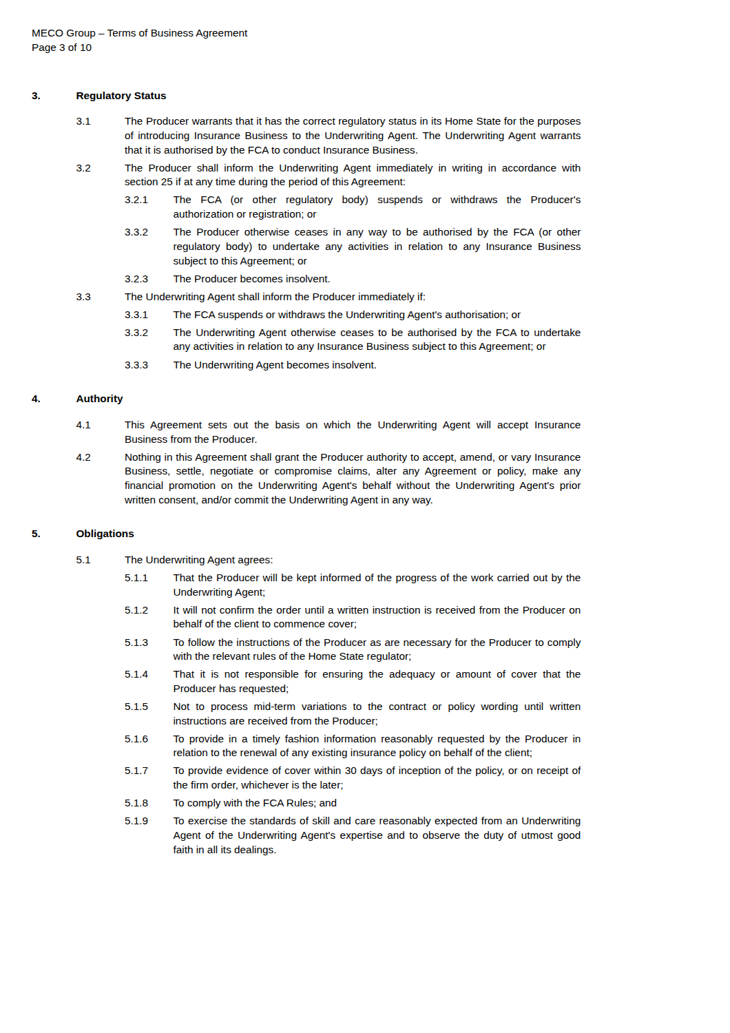MECO Group – Terms of Business Agreement
Page 3 of 10
3.
Regulatory Status
3.1 The Producer warrants that it has the correct regulatory status in its Home State for the purposes of introducing Insurance Business to the Underwriting Agent. The Underwriting Agent warrants that it is authorised by the FCA to conduct Insurance Business.
3.2 The Producer shall inform the Underwriting Agent immediately in writing in accordance with section 25 if at any time during the period of this Agreement:
3.2.1 The FCA (or other regulatory body) suspends or withdraws the Producer's authorization or registration; or
3.3.2 The Producer otherwise ceases in any way to be authorised by the FCA (or other regulatory body) to undertake any activities in relation to any Insurance Business subject to this Agreement; or
3.2.3 The Producer becomes insolvent.
3.3 The Underwriting Agent shall inform the Producer immediately if:
3.3.1 The FCA suspends or withdraws the Underwriting Agent's authorisation; or
3.3.2 The Underwriting Agent otherwise ceases to be authorised by the FCA to undertake any activities in relation to any Insurance Business subject to this Agreement; or
3.3.3 The Underwriting Agent becomes insolvent.
4.
Authority
4.1 This Agreement sets out the basis on which the Underwriting Agent will accept Insurance Business from the Producer.
4.2 Nothing in this Agreement shall grant the Producer authority to accept, amend, or vary Insurance Business, settle, negotiate or compromise claims, alter any Agreement or policy, make any financial promotion on the Underwriting Agent's behalf without the Underwriting Agent's prior written consent, and/or commit the Underwriting Agent in any way.
5.
Obligations
5.1 The Underwriting Agent agrees:
5.1.1 That the Producer will be kept informed of the progress of the work carried out by the Underwriting Agent;
5.1.2 It will not confirm the order until a written instruction is received from the Producer on behalf of the client to commence cover;
5.1.3 To follow the instructions of the Producer as are necessary for the Producer to comply with the relevant rules of the Home State regulator;
5.1.4 That it is not responsible for ensuring the adequacy or amount of cover that the Producer has requested;
5.1.5 Not to process mid-term variations to the contract or policy wording until written instructions are received from the Producer;
5.1.6 To provide in a timely fashion information reasonably requested by the Producer in relation to the renewal of any existing insurance policy on behalf of the client;
5.1.7 To provide evidence of cover within 30 days of inception of the policy, or on receipt of the firm order, whichever is the later;
5.1.8 To comply with the FCA Rules; and
5.1.9 To exercise the standards of skill and care reasonably expected from an Underwriting Agent of the Underwriting Agent's expertise and to observe the duty of utmost good faith in all its dealings.